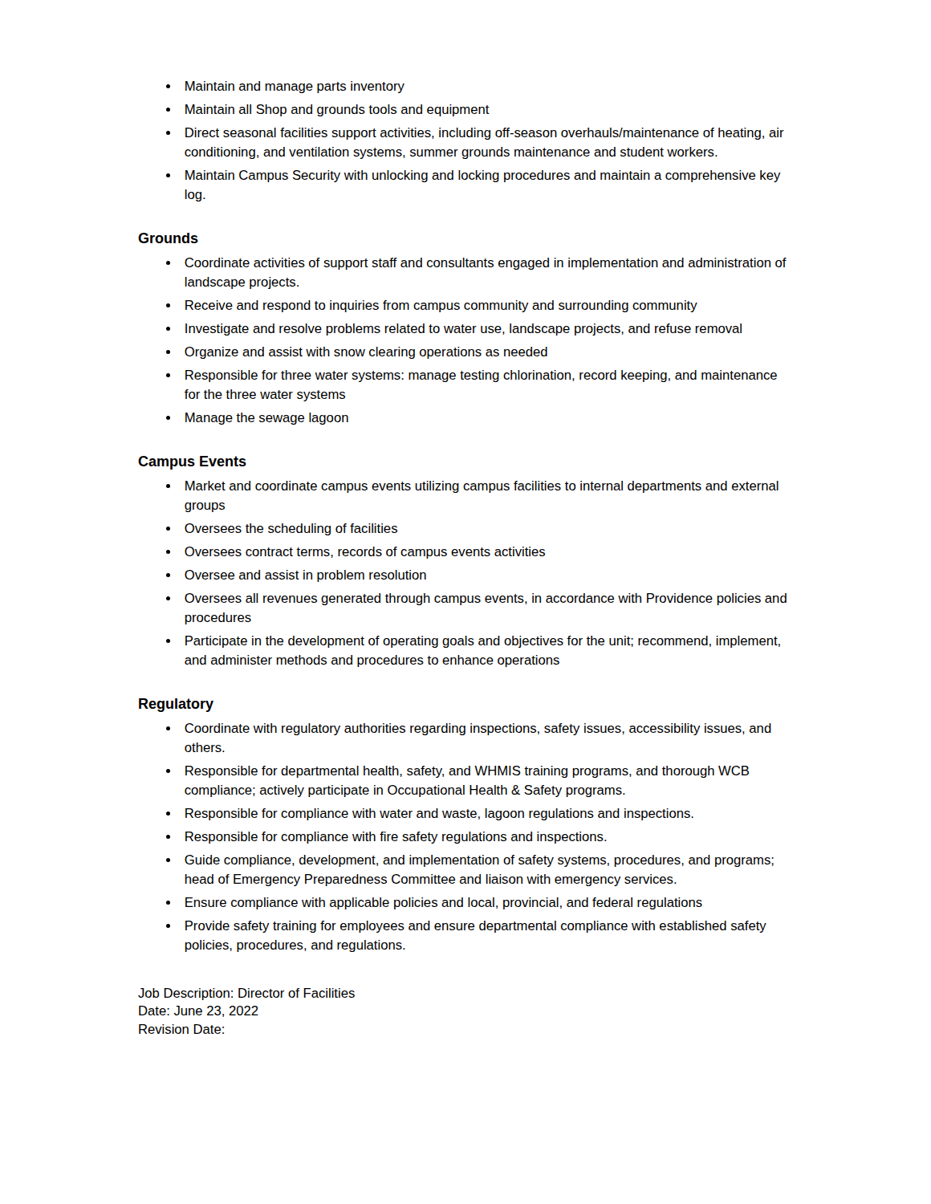Maintain and manage parts inventory
Maintain all Shop and grounds tools and equipment
Direct seasonal facilities support activities, including off-season overhauls/maintenance of heating, air conditioning, and ventilation systems, summer grounds maintenance and student workers.
Maintain Campus Security with unlocking and locking procedures and maintain a comprehensive key log.
Grounds
Coordinate activities of support staff and consultants engaged in implementation and administration of landscape projects.
Receive and respond to inquiries from campus community and surrounding community
Investigate and resolve problems related to water use, landscape projects, and refuse removal
Organize and assist with snow clearing operations as needed
Responsible for three water systems: manage testing chlorination, record keeping, and maintenance for the three water systems
Manage the sewage lagoon
Campus Events
Market and coordinate campus events utilizing campus facilities to internal departments and external groups
Oversees the scheduling of facilities
Oversees contract terms, records of campus events activities
Oversee and assist in problem resolution
Oversees all revenues generated through campus events, in accordance with Providence policies and procedures
Participate in the development of operating goals and objectives for the unit; recommend, implement, and administer methods and procedures to enhance operations
Regulatory
Coordinate with regulatory authorities regarding inspections, safety issues, accessibility issues, and others.
Responsible for departmental health, safety, and WHMIS training programs, and thorough WCB compliance; actively participate in Occupational Health & Safety programs.
Responsible for compliance with water and waste, lagoon regulations and inspections.
Responsible for compliance with fire safety regulations and inspections.
Guide compliance, development, and implementation of safety systems, procedures, and programs; head of Emergency Preparedness Committee and liaison with emergency services.
Ensure compliance with applicable policies and local, provincial, and federal regulations
Provide safety training for employees and ensure departmental compliance with established safety policies, procedures, and regulations.
Job Description: Director of Facilities
Date: June 23, 2022
Revision Date: